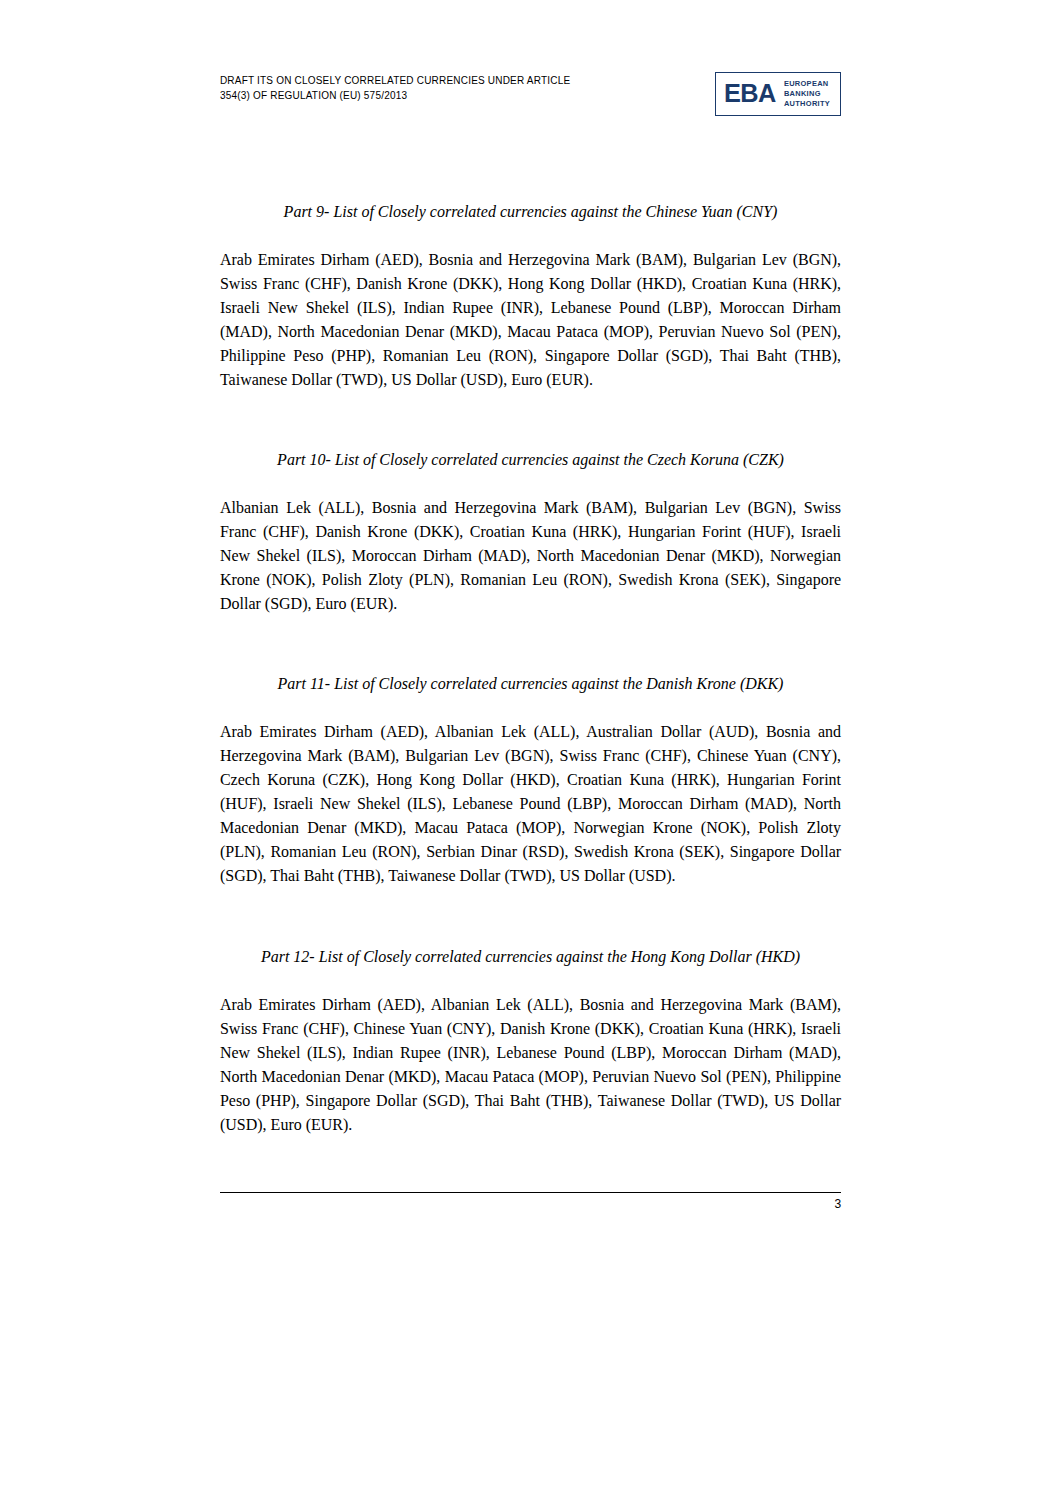Draft ITS on closely correlated currencies under Article
354(3) of Regulation (EU) 575/2013
EBA
European
Banking
Authority
Part 9- List of Closely correlated currencies against the Chinese Yuan (CNY)
Arab Emirates Dirham (AED), Bosnia and Herzegovina Mark (BAM), Bulgarian Lev (BGN), Swiss Franc (CHF), Danish Krone (DKK), Hong Kong Dollar (HKD), Croatian Kuna (HRK), Israeli New Shekel (ILS), Indian Rupee (INR), Lebanese Pound (LBP), Moroccan Dirham (MAD), North Macedonian Denar (MKD), Macau Pataca (MOP), Peruvian Nuevo Sol (PEN), Philippine Peso (PHP), Romanian Leu (RON), Singapore Dollar (SGD), Thai Baht (THB), Taiwanese Dollar (TWD), US Dollar (USD), Euro (EUR).
Part 10- List of Closely correlated currencies against the Czech Koruna (CZK)
Albanian Lek (ALL), Bosnia and Herzegovina Mark (BAM), Bulgarian Lev (BGN), Swiss Franc (CHF), Danish Krone (DKK), Croatian Kuna (HRK), Hungarian Forint (HUF), Israeli New Shekel (ILS), Moroccan Dirham (MAD), North Macedonian Denar (MKD), Norwegian Krone (NOK), Polish Zloty (PLN), Romanian Leu (RON), Swedish Krona (SEK), Singapore Dollar (SGD), Euro (EUR).
Part 11- List of Closely correlated currencies against the Danish Krone (DKK)
Arab Emirates Dirham (AED), Albanian Lek (ALL), Australian Dollar (AUD), Bosnia and Herzegovina Mark (BAM), Bulgarian Lev (BGN), Swiss Franc (CHF), Chinese Yuan (CNY), Czech Koruna (CZK), Hong Kong Dollar (HKD), Croatian Kuna (HRK), Hungarian Forint (HUF), Israeli New Shekel (ILS), Lebanese Pound (LBP), Moroccan Dirham (MAD), North Macedonian Denar (MKD), Macau Pataca (MOP), Norwegian Krone (NOK), Polish Zloty (PLN), Romanian Leu (RON), Serbian Dinar (RSD), Swedish Krona (SEK), Singapore Dollar (SGD), Thai Baht (THB), Taiwanese Dollar (TWD), US Dollar (USD).
Part 12- List of Closely correlated currencies against the Hong Kong Dollar (HKD)
Arab Emirates Dirham (AED), Albanian Lek (ALL), Bosnia and Herzegovina Mark (BAM), Swiss Franc (CHF), Chinese Yuan (CNY), Danish Krone (DKK), Croatian Kuna (HRK), Israeli New Shekel (ILS), Indian Rupee (INR), Lebanese Pound (LBP), Moroccan Dirham (MAD), North Macedonian Denar (MKD), Macau Pataca (MOP), Peruvian Nuevo Sol (PEN), Philippine Peso (PHP), Singapore Dollar (SGD), Thai Baht (THB), Taiwanese Dollar (TWD), US Dollar (USD), Euro (EUR).
3